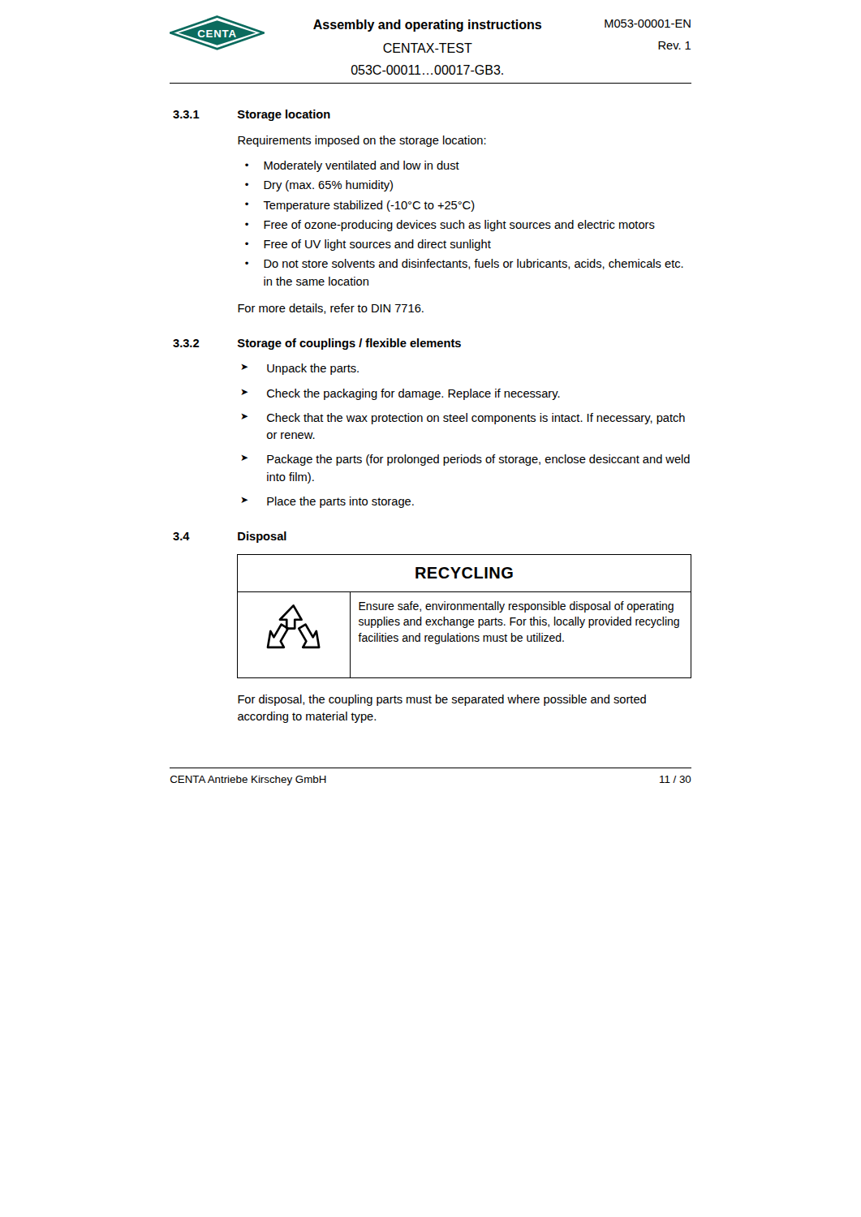| CENTA | Assembly and operating instructions CENTAX-TEST 053C-00011…00017-GB3. | M053-00001-EN Rev. 1 |
3.3.1
Storage location
Requirements imposed on the storage location:
Moderately ventilated and low in dust
Dry (max. 65% humidity)
Temperature stabilized (-10°C to +25°C)
Free of ozone-producing devices such as light sources and electric motors
Free of UV light sources and direct sunlight
Do not store solvents and disinfectants, fuels or lubricants, acids, chemicals etc. in the same location
For more details, refer to DIN 7716.
3.3.2
Storage of couplings / flexible elements
Unpack the parts.
Check the packaging for damage. Replace if necessary.
Check that the wax protection on steel components is intact. If necessary, patch or renew.
Package the parts (for prolonged periods of storage, enclose desiccant and weld into film).
Place the parts into storage.
3.4
Disposal
| RECYCLING |
| | Ensure safe, environmentally responsible disposal of operating supplies and exchange parts. For this, locally provided recycling facilities and regulations must be utilized. |
For disposal, the coupling parts must be separated where possible and sorted according to material type.
CENTA Antriebe Kirschey GmbH
11 / 30